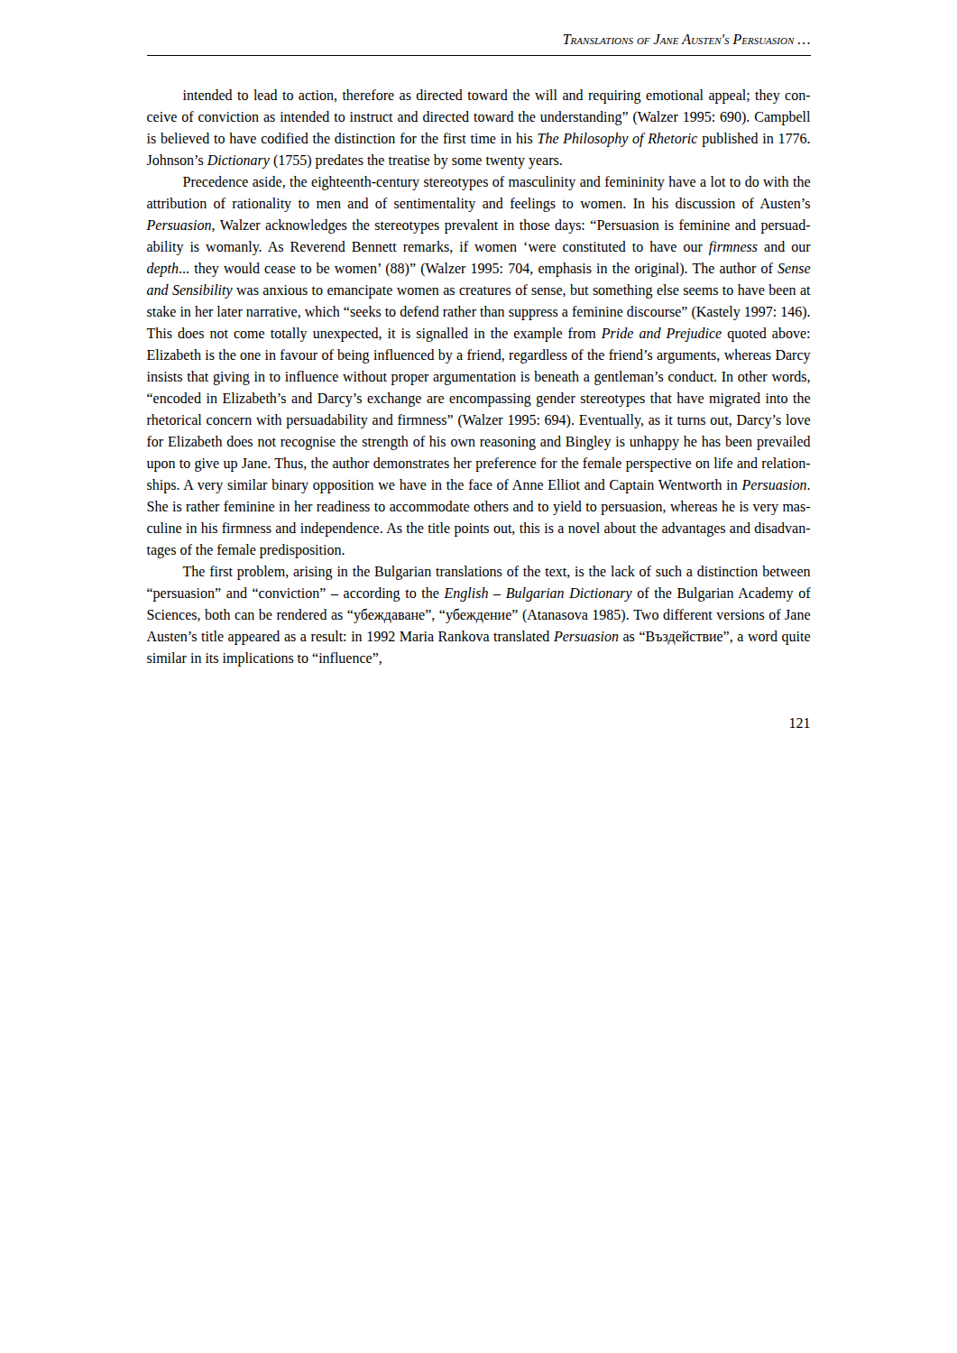Translations of Jane Austen's Persuasion …
intended to lead to action, therefore as directed toward the will and requiring emotional appeal; they conceive of conviction as intended to instruct and directed toward the understanding” (Walzer 1995: 690). Campbell is believed to have codified the distinction for the first time in his The Philosophy of Rhetoric published in 1776. Johnson’s Dictionary (1755) predates the treatise by some twenty years.
Precedence aside, the eighteenth-century stereotypes of masculinity and femininity have a lot to do with the attribution of rationality to men and of sentimentality and feelings to women. In his discussion of Austen’s Persuasion, Walzer acknowledges the stereotypes prevalent in those days: “Persuasion is feminine and persuadability is womanly. As Reverend Bennett remarks, if women ‘were constituted to have our firmness and our depth... they would cease to be women’ (88)” (Walzer 1995: 704, emphasis in the original). The author of Sense and Sensibility was anxious to emancipate women as creatures of sense, but something else seems to have been at stake in her later narrative, which “seeks to defend rather than suppress a feminine discourse” (Kastely 1997: 146). This does not come totally unexpected, it is signalled in the example from Pride and Prejudice quoted above: Elizabeth is the one in favour of being influenced by a friend, regardless of the friend’s arguments, whereas Darcy insists that giving in to influence without proper argumentation is beneath a gentleman’s conduct. In other words, “encoded in Elizabeth’s and Darcy’s exchange are encompassing gender stereotypes that have migrated into the rhetorical concern with persuadability and firmness” (Walzer 1995: 694). Eventually, as it turns out, Darcy’s love for Elizabeth does not recognise the strength of his own reasoning and Bingley is unhappy he has been prevailed upon to give up Jane. Thus, the author demonstrates her preference for the female perspective on life and relationships. A very similar binary opposition we have in the face of Anne Elliot and Captain Wentworth in Persuasion. She is rather feminine in her readiness to accommodate others and to yield to persuasion, whereas he is very masculine in his firmness and independence. As the title points out, this is a novel about the advantages and disadvantages of the female predisposition.
The first problem, arising in the Bulgarian translations of the text, is the lack of such a distinction between “persuasion” and “conviction” – according to the English – Bulgarian Dictionary of the Bulgarian Academy of Sciences, both can be rendered as “убеждаване”, “убеждение” (Atanasova 1985). Two different versions of Jane Austen’s title appeared as a result: in 1992 Maria Rankova translated Persuasion as “Въздействие”, a word quite similar in its implications to “influence”,
121